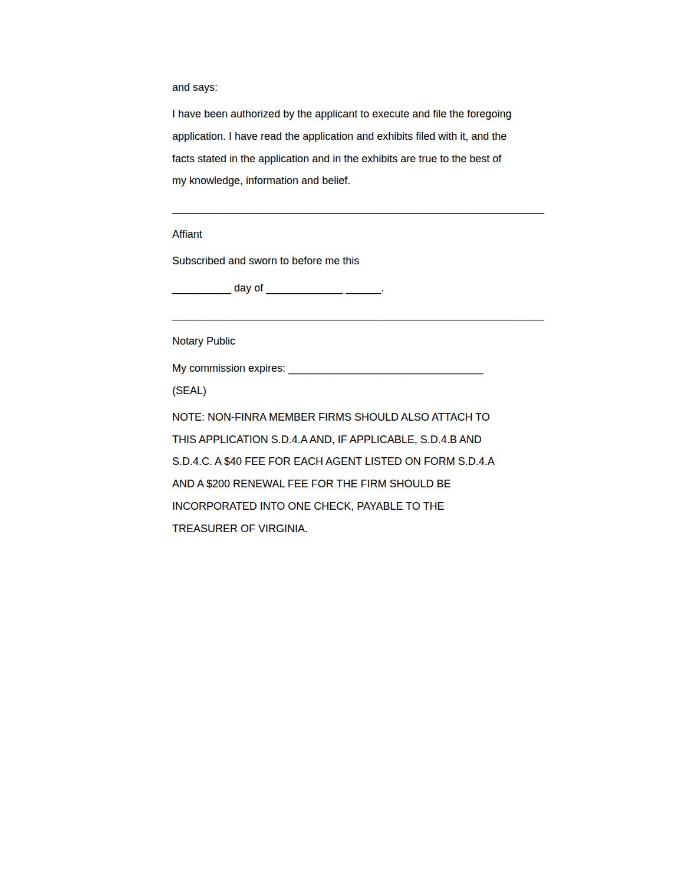and says:
I have been authorized by the applicant to execute and file the foregoing application. I have read the application and exhibits filed with it, and the facts stated in the application and in the exhibits are true to the best of my knowledge, information and belief.
_______________________________________________________________
Affiant
Subscribed and sworn to before me this
__________ day of _____________ ______.
_______________________________________________________________
Notary Public
My commission expires: _________________________________ (SEAL)
NOTE: NON-FINRA MEMBER FIRMS SHOULD ALSO ATTACH TO THIS APPLICATION S.D.4.A AND, IF APPLICABLE, S.D.4.B AND S.D.4.C. A $40 FEE FOR EACH AGENT LISTED ON FORM S.D.4.A AND A $200 RENEWAL FEE FOR THE FIRM SHOULD BE INCORPORATED INTO ONE CHECK, PAYABLE TO THE TREASURER OF VIRGINIA.